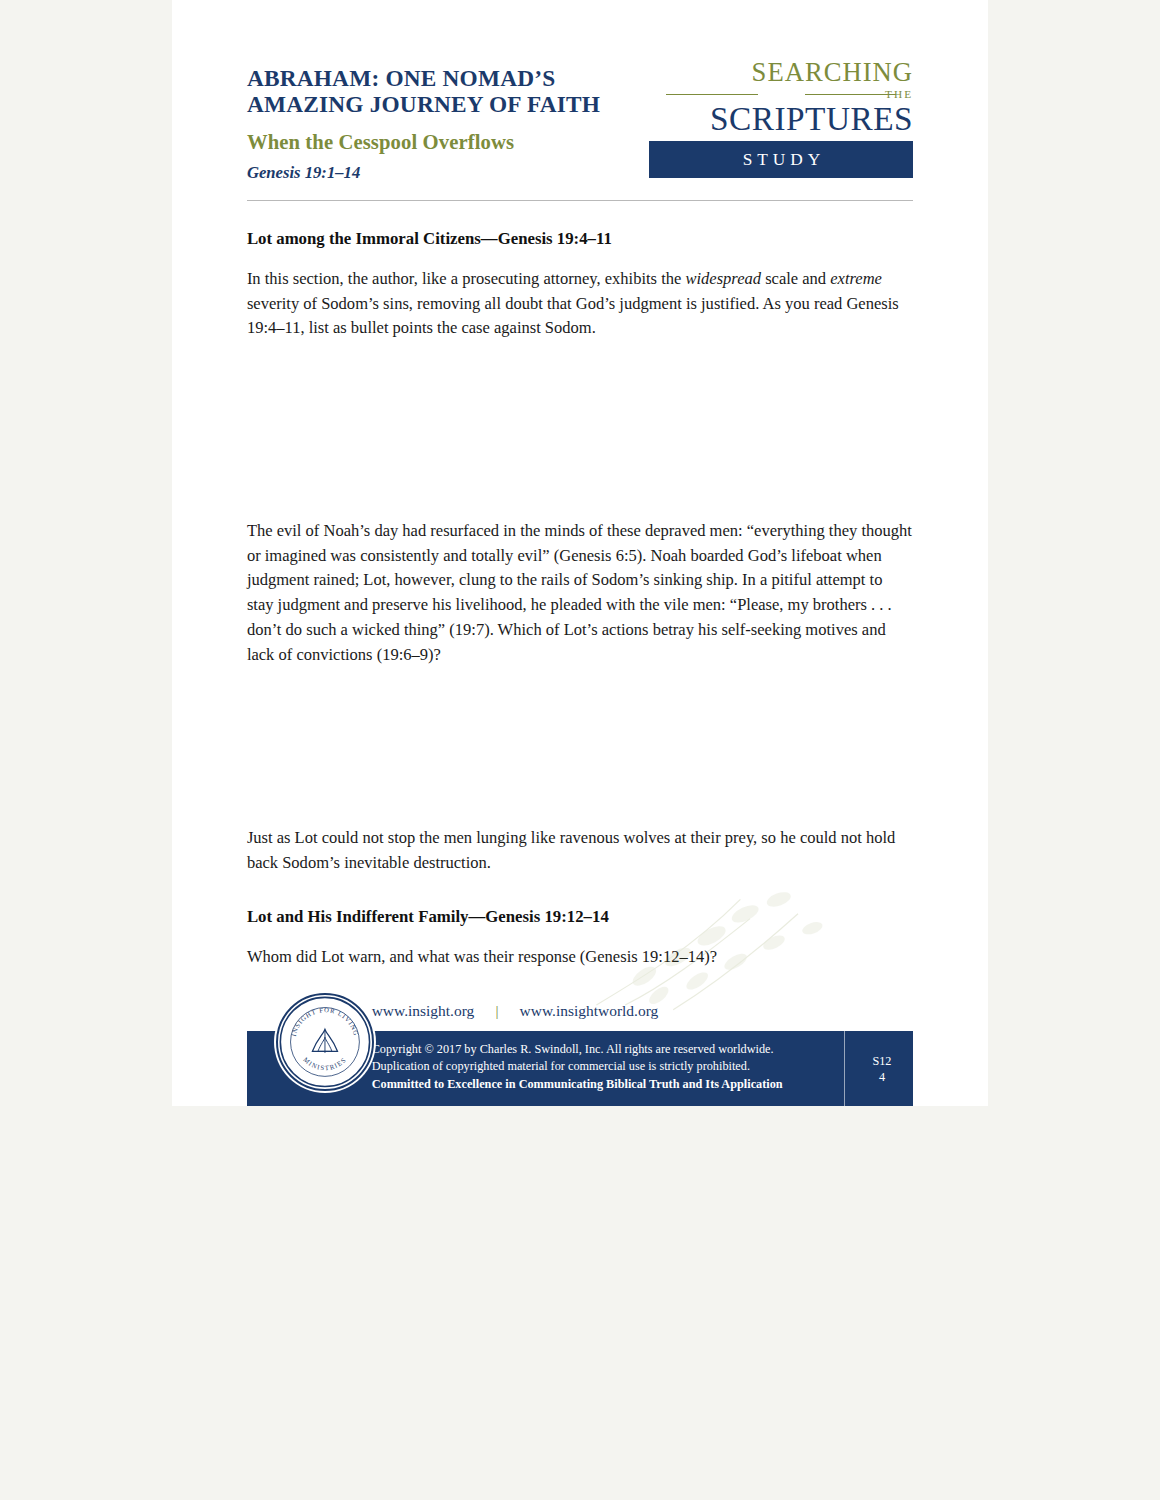Abraham: One Nomad’s Amazing Journey of Faith
When the Cesspool Overflows
Genesis 19:1–14
Searching the Scriptures
Study
Lot among the Immoral Citizens—Genesis 19:4–11
In this section, the author, like a prosecuting attorney, exhibits the widespread scale and extreme severity of Sodom’s sins, removing all doubt that God’s judgment is justified. As you read Genesis 19:4–11, list as bullet points the case against Sodom.
The evil of Noah’s day had resurfaced in the minds of these depraved men: “everything they thought or imagined was consistently and totally evil” (Genesis 6:5). Noah boarded God’s lifeboat when judgment rained; Lot, however, clung to the rails of Sodom’s sinking ship. In a pitiful attempt to stay judgment and preserve his livelihood, he pleaded with the vile men: “Please, my brothers . . . don’t do such a wicked thing” (19:7). Which of Lot’s actions betray his self-seeking motives and lack of convictions (19:6–9)?
Just as Lot could not stop the men lunging like ravenous wolves at their prey, so he could not hold back Sodom’s inevitable destruction.
Lot and His Indifferent Family—Genesis 19:12–14
Whom did Lot warn, and what was their response (Genesis 19:12–14)?
www.insight.org | www.insightworld.org
Copyright © 2017 by Charles R. Swindoll, Inc. All rights are reserved worldwide.
Duplication of copyrighted material for commercial use is strictly prohibited.
Committed to Excellence in Communicating Biblical Truth and Its Application
S12 4
INSIGHT FOR LIVING MINISTRIES